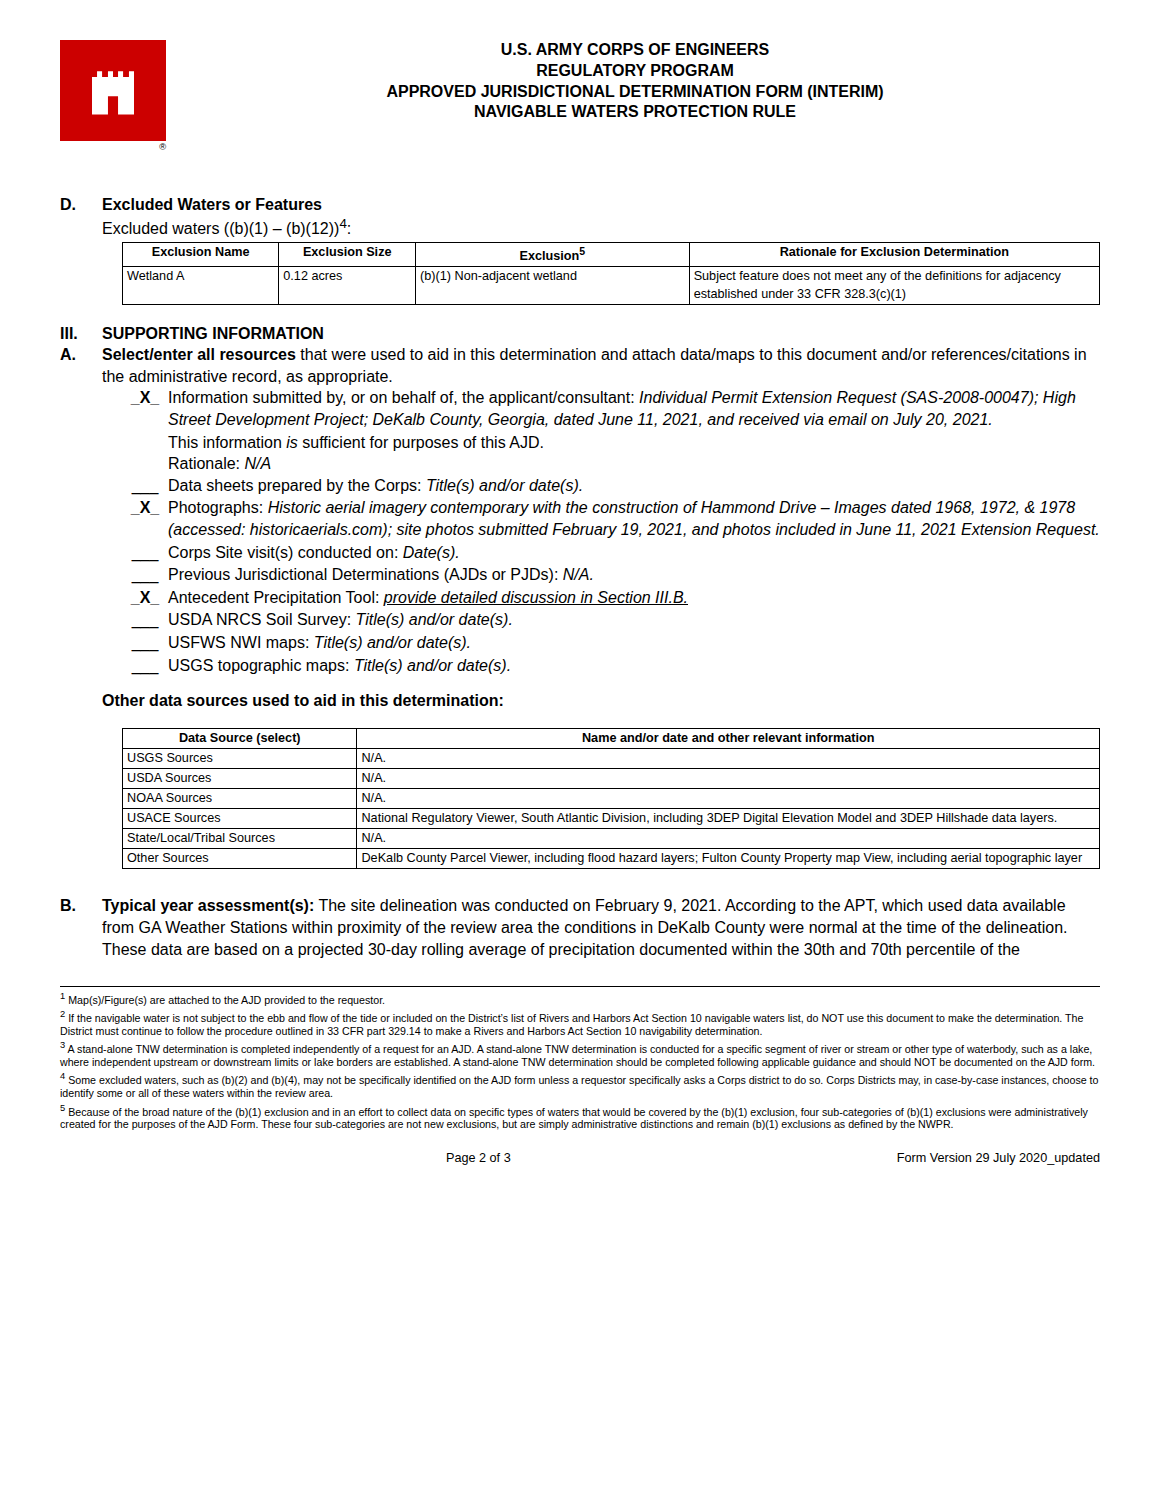®
U.S. ARMY CORPS OF ENGINEERS
REGULATORY PROGRAM
APPROVED JURISDICTIONAL DETERMINATION FORM (INTERIM)
NAVIGABLE WATERS PROTECTION RULE
D.
Excluded Waters or Features
Excluded waters ((b)(1) – (b)(12))4:
| Exclusion Name | Exclusion Size | Exclusion 5 | Rationale for Exclusion Determination |
| --- | --- | --- | --- |
| Wetland A | 0.12 acres | (b)(1) Non-adjacent wetland | Subject feature does not meet any of the definitions for adjacency established under 33 CFR 328.3(c)(1) |
III.
SUPPORTING INFORMATION
A.
Select/enter all resources that were used to aid in this determination and attach data/maps to this document and/or references/citations in the administrative record, as appropriate.
_X_
Information submitted by, or on behalf of, the applicant/consultant: Individual Permit Extension Request (SAS-2008-00047); High Street Development Project; DeKalb County, Georgia, dated June 11, 2021, and received via email on July 20, 2021.
This information is sufficient for purposes of this AJD.
Rationale: N/A
___
Data sheets prepared by the Corps: Title(s) and/or date(s).
_X_
Photographs: Historic aerial imagery contemporary with the construction of Hammond Drive – Images dated 1968, 1972, & 1978 (accessed: historicaerials.com); site photos submitted February 19, 2021, and photos included in June 11, 2021 Extension Request.
___
Corps Site visit(s) conducted on: Date(s).
___
Previous Jurisdictional Determinations (AJDs or PJDs): N/A.
_X_
Antecedent Precipitation Tool: provide detailed discussion in Section III.B.
___
USDA NRCS Soil Survey: Title(s) and/or date(s).
___
USFWS NWI maps: Title(s) and/or date(s).
___
USGS topographic maps: Title(s) and/or date(s).
Other data sources used to aid in this determination:
| Data Source (select) | Name and/or date and other relevant information |
| --- | --- |
| USGS Sources | N/A. |
| USDA Sources | N/A. |
| NOAA Sources | N/A. |
| USACE Sources | National Regulatory Viewer, South Atlantic Division, including 3DEP Digital Elevation Model and 3DEP Hillshade data layers. |
| State/Local/Tribal Sources | N/A. |
| Other Sources | DeKalb County Parcel Viewer, including flood hazard layers; Fulton County Property map View, including aerial topographic layer |
B.
Typical year assessment(s): The site delineation was conducted on February 9, 2021. According to the APT, which used data available from GA Weather Stations within proximity of the review area the conditions in DeKalb County were normal at the time of the delineation. These data are based on a projected 30-day rolling average of precipitation documented within the 30th and 70th percentile of the
1 Map(s)/Figure(s) are attached to the AJD provided to the requestor.
2 If the navigable water is not subject to the ebb and flow of the tide or included on the District’s list of Rivers and Harbors Act Section 10 navigable waters list, do NOT use this document to make the determination. The District must continue to follow the procedure outlined in 33 CFR part 329.14 to make a Rivers and Harbors Act Section 10 navigability determination.
3 A stand-alone TNW determination is completed independently of a request for an AJD. A stand-alone TNW determination is conducted for a specific segment of river or stream or other type of waterbody, such as a lake, where independent upstream or downstream limits or lake borders are established. A stand-alone TNW determination should be completed following applicable guidance and should NOT be documented on the AJD form.
4 Some excluded waters, such as (b)(2) and (b)(4), may not be specifically identified on the AJD form unless a requestor specifically asks a Corps district to do so. Corps Districts may, in case-by-case instances, choose to identify some or all of these waters within the review area.
5 Because of the broad nature of the (b)(1) exclusion and in an effort to collect data on specific types of waters that would be covered by the (b)(1) exclusion, four sub-categories of (b)(1) exclusions were administratively created for the purposes of the AJD Form. These four sub-categories are not new exclusions, but are simply administrative distinctions and remain (b)(1) exclusions as defined by the NWPR.
Page 2 of 3
Form Version 29 July 2020_updated